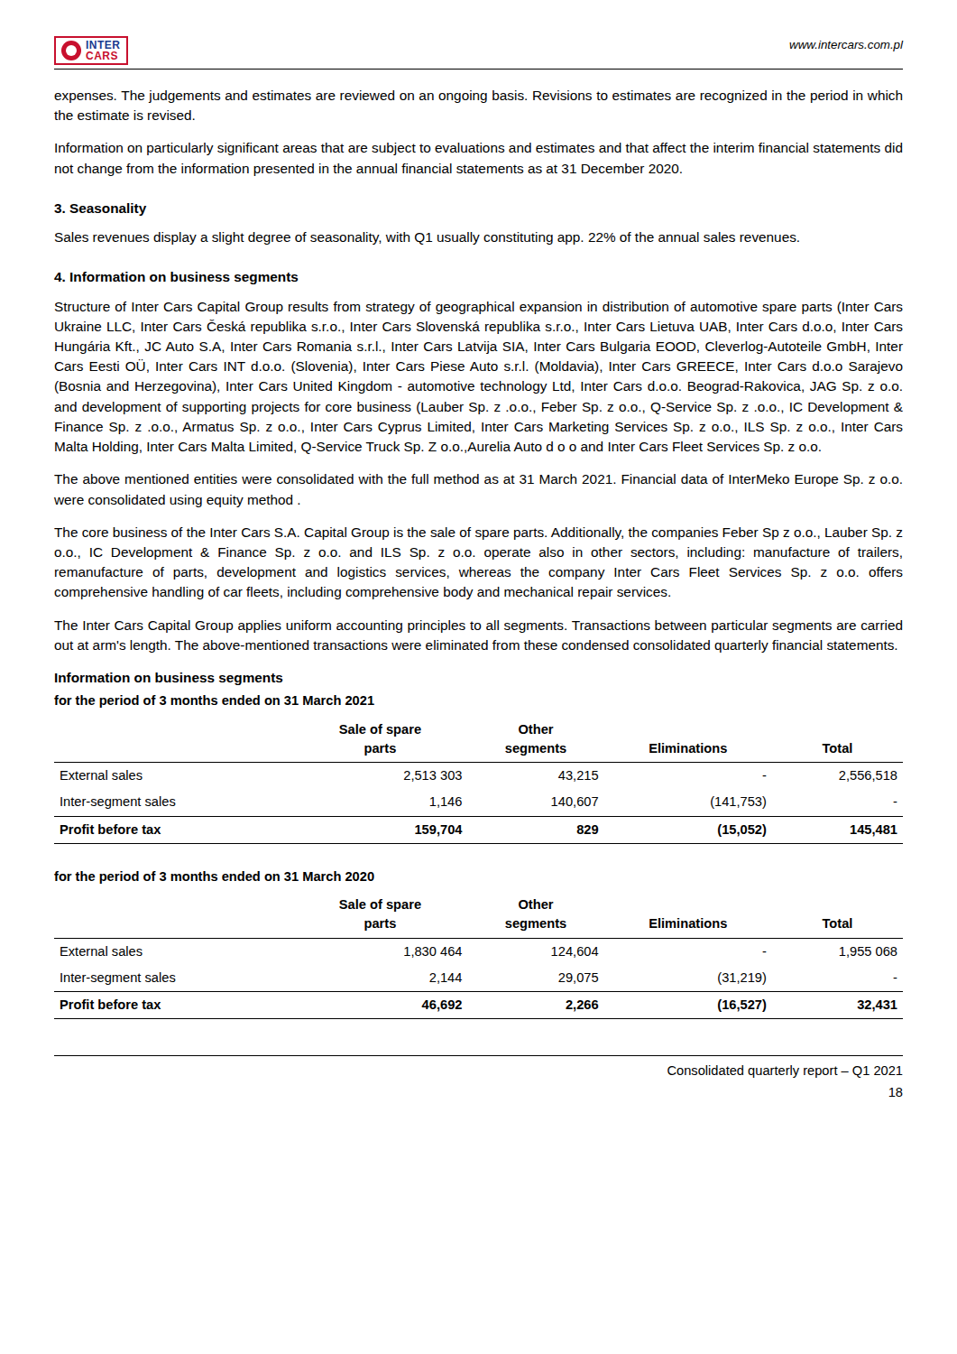INTER CARS
www.intercars.com.pl
expenses. The judgements and estimates are reviewed on an ongoing basis. Revisions to estimates are recognized in the period in which the estimate is revised.
Information on particularly significant areas that are subject to evaluations and estimates and that affect the interim financial statements did not change from the information presented in the annual financial statements as at 31 December 2020.
3. Seasonality
Sales revenues display a slight degree of seasonality, with Q1 usually constituting app. 22% of the annual sales revenues.
4. Information on business segments
Structure of Inter Cars Capital Group results from strategy of geographical expansion in distribution of automotive spare parts (Inter Cars Ukraine LLC, Inter Cars Česká republika s.r.o., Inter Cars Slovenská republika s.r.o., Inter Cars Lietuva UAB, Inter Cars d.o.o, Inter Cars Hungária Kft., JC Auto S.A, Inter Cars Romania s.r.l., Inter Cars Latvija SIA, Inter Cars Bulgaria EOOD, Cleverlog-Autoteile GmbH, Inter Cars Eesti OÜ, Inter Cars INT d.o.o. (Slovenia), Inter Cars Piese Auto s.r.l. (Moldavia), Inter Cars GREECE, Inter Cars d.o.o Sarajevo (Bosnia and Herzegovina), Inter Cars United Kingdom - automotive technology Ltd, Inter Cars d.o.o. Beograd-Rakovica, JAG Sp. z o.o. and development of supporting projects for core business (Lauber Sp. z .o.o., Feber Sp. z o.o., Q-Service Sp. z .o.o., IC Development & Finance Sp. z .o.o., Armatus Sp. z o.o., Inter Cars Cyprus Limited, Inter Cars Marketing Services Sp. z o.o., ILS Sp. z o.o., Inter Cars Malta Holding, Inter Cars Malta Limited, Q-Service Truck Sp. Z o.o.,Aurelia Auto d o o and Inter Cars Fleet Services Sp. z o.o.
The above mentioned entities were consolidated with the full method as at 31 March 2021. Financial data of InterMeko Europe Sp. z o.o. were consolidated using equity method .
The core business of the Inter Cars S.A. Capital Group is the sale of spare parts. Additionally, the companies Feber Sp z o.o., Lauber Sp. z o.o., IC Development & Finance Sp. z o.o. and ILS Sp. z o.o. operate also in other sectors, including: manufacture of trailers, remanufacture of parts, development and logistics services, whereas the company Inter Cars Fleet Services Sp. z o.o. offers comprehensive handling of car fleets, including comprehensive body and mechanical repair services.
The Inter Cars Capital Group applies uniform accounting principles to all segments. Transactions between particular segments are carried out at arm's length. The above-mentioned transactions were eliminated from these condensed consolidated quarterly financial statements.
Information on business segments
for the period of 3 months ended on 31 March 2021
| | Sale of spare parts | Other segments | Eliminations | Total |
| --- | --- | --- | --- | --- |
| External sales | 2,513 303 | 43,215 | - | 2,556,518 |
| Inter-segment sales | 1,146 | 140,607 | (141,753) | - |
| Profit before tax | 159,704 | 829 | (15,052) | 145,481 |
for the period of 3 months ended on 31 March 2020
| | Sale of spare parts | Other segments | Eliminations | Total |
| --- | --- | --- | --- | --- |
| External sales | 1,830 464 | 124,604 | - | 1,955 068 |
| Inter-segment sales | 2,144 | 29,075 | (31,219) | - |
| Profit before tax | 46,692 | 2,266 | (16,527) | 32,431 |
Consolidated quarterly report – Q1 2021 18